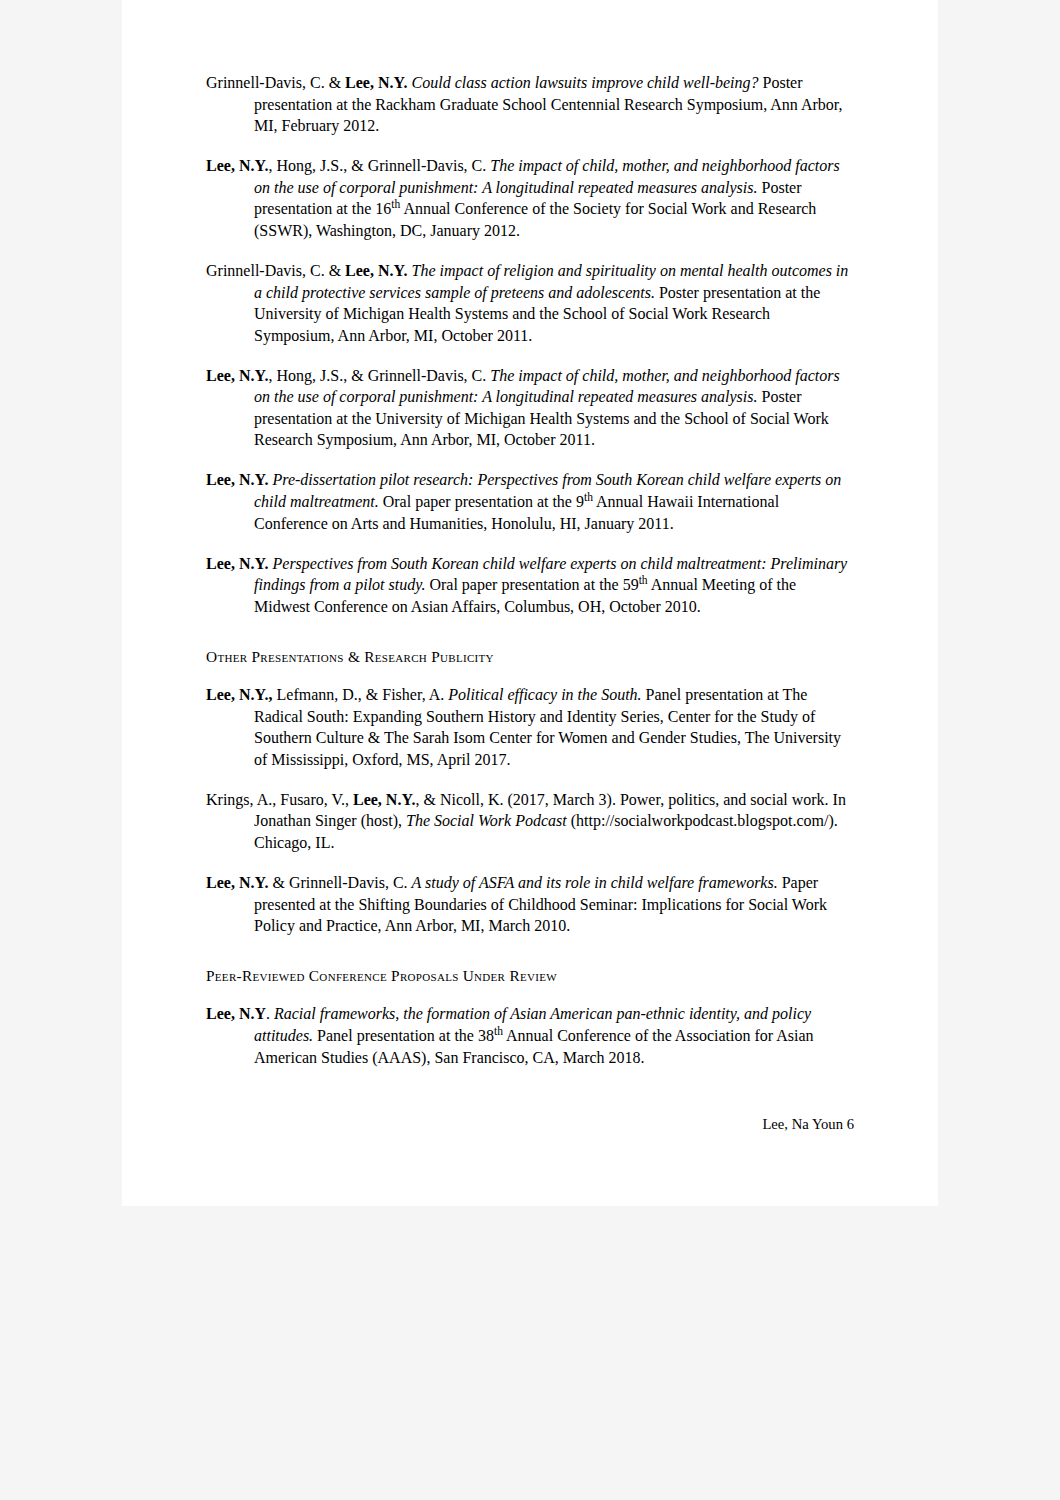Grinnell-Davis, C. & Lee, N.Y. Could class action lawsuits improve child well-being? Poster presentation at the Rackham Graduate School Centennial Research Symposium, Ann Arbor, MI, February 2012.
Lee, N.Y., Hong, J.S., & Grinnell-Davis, C. The impact of child, mother, and neighborhood factors on the use of corporal punishment: A longitudinal repeated measures analysis. Poster presentation at the 16th Annual Conference of the Society for Social Work and Research (SSWR), Washington, DC, January 2012.
Grinnell-Davis, C. & Lee, N.Y. The impact of religion and spirituality on mental health outcomes in a child protective services sample of preteens and adolescents. Poster presentation at the University of Michigan Health Systems and the School of Social Work Research Symposium, Ann Arbor, MI, October 2011.
Lee, N.Y., Hong, J.S., & Grinnell-Davis, C. The impact of child, mother, and neighborhood factors on the use of corporal punishment: A longitudinal repeated measures analysis. Poster presentation at the University of Michigan Health Systems and the School of Social Work Research Symposium, Ann Arbor, MI, October 2011.
Lee, N.Y. Pre-dissertation pilot research: Perspectives from South Korean child welfare experts on child maltreatment. Oral paper presentation at the 9th Annual Hawaii International Conference on Arts and Humanities, Honolulu, HI, January 2011.
Lee, N.Y. Perspectives from South Korean child welfare experts on child maltreatment: Preliminary findings from a pilot study. Oral paper presentation at the 59th Annual Meeting of the Midwest Conference on Asian Affairs, Columbus, OH, October 2010.
Other Presentations & Research Publicity
Lee, N.Y., Lefmann, D., & Fisher, A. Political efficacy in the South. Panel presentation at The Radical South: Expanding Southern History and Identity Series, Center for the Study of Southern Culture & The Sarah Isom Center for Women and Gender Studies, The University of Mississippi, Oxford, MS, April 2017.
Krings, A., Fusaro, V., Lee, N.Y., & Nicoll, K. (2017, March 3). Power, politics, and social work. In Jonathan Singer (host), The Social Work Podcast (http://socialworkpodcast.blogspot.com/). Chicago, IL.
Lee, N.Y. & Grinnell-Davis, C. A study of ASFA and its role in child welfare frameworks. Paper presented at the Shifting Boundaries of Childhood Seminar: Implications for Social Work Policy and Practice, Ann Arbor, MI, March 2010.
Peer-Reviewed Conference Proposals Under Review
Lee, N.Y. Racial frameworks, the formation of Asian American pan-ethnic identity, and policy attitudes. Panel presentation at the 38th Annual Conference of the Association for Asian American Studies (AAAS), San Francisco, CA, March 2018.
Lee, Na Youn 6